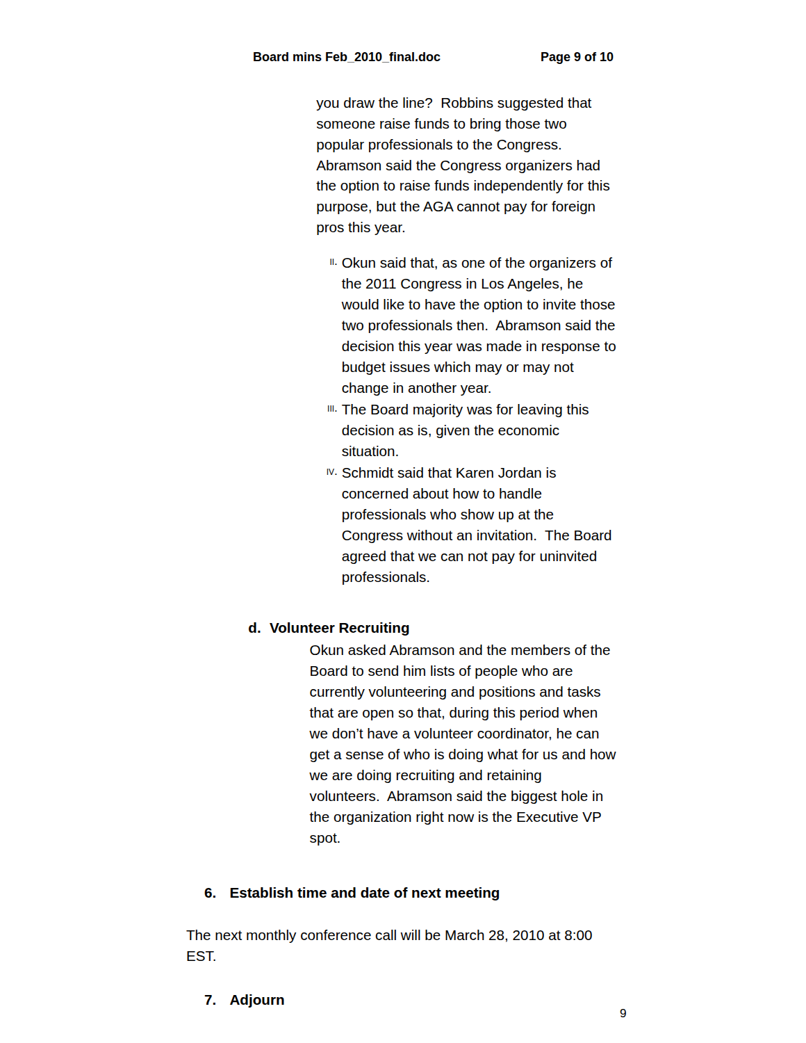Board mins Feb_2010_final.doc Page 9 of 10
you draw the line? Robbins suggested that someone raise funds to bring those two popular professionals to the Congress. Abramson said the Congress organizers had the option to raise funds independently for this purpose, but the AGA cannot pay for foreign pros this year.
ii. Okun said that, as one of the organizers of the 2011 Congress in Los Angeles, he would like to have the option to invite those two professionals then. Abramson said the decision this year was made in response to budget issues which may or may not change in another year.
iii. The Board majority was for leaving this decision as is, given the economic situation.
iv. Schmidt said that Karen Jordan is concerned about how to handle professionals who show up at the Congress without an invitation. The Board agreed that we can not pay for uninvited professionals.
d. Volunteer Recruiting
Okun asked Abramson and the members of the Board to send him lists of people who are currently volunteering and positions and tasks that are open so that, during this period when we don’t have a volunteer coordinator, he can get a sense of who is doing what for us and how we are doing recruiting and retaining volunteers. Abramson said the biggest hole in the organization right now is the Executive VP spot.
6. Establish time and date of next meeting
The next monthly conference call will be March 28, 2010 at 8:00 EST.
7. Adjourn
9